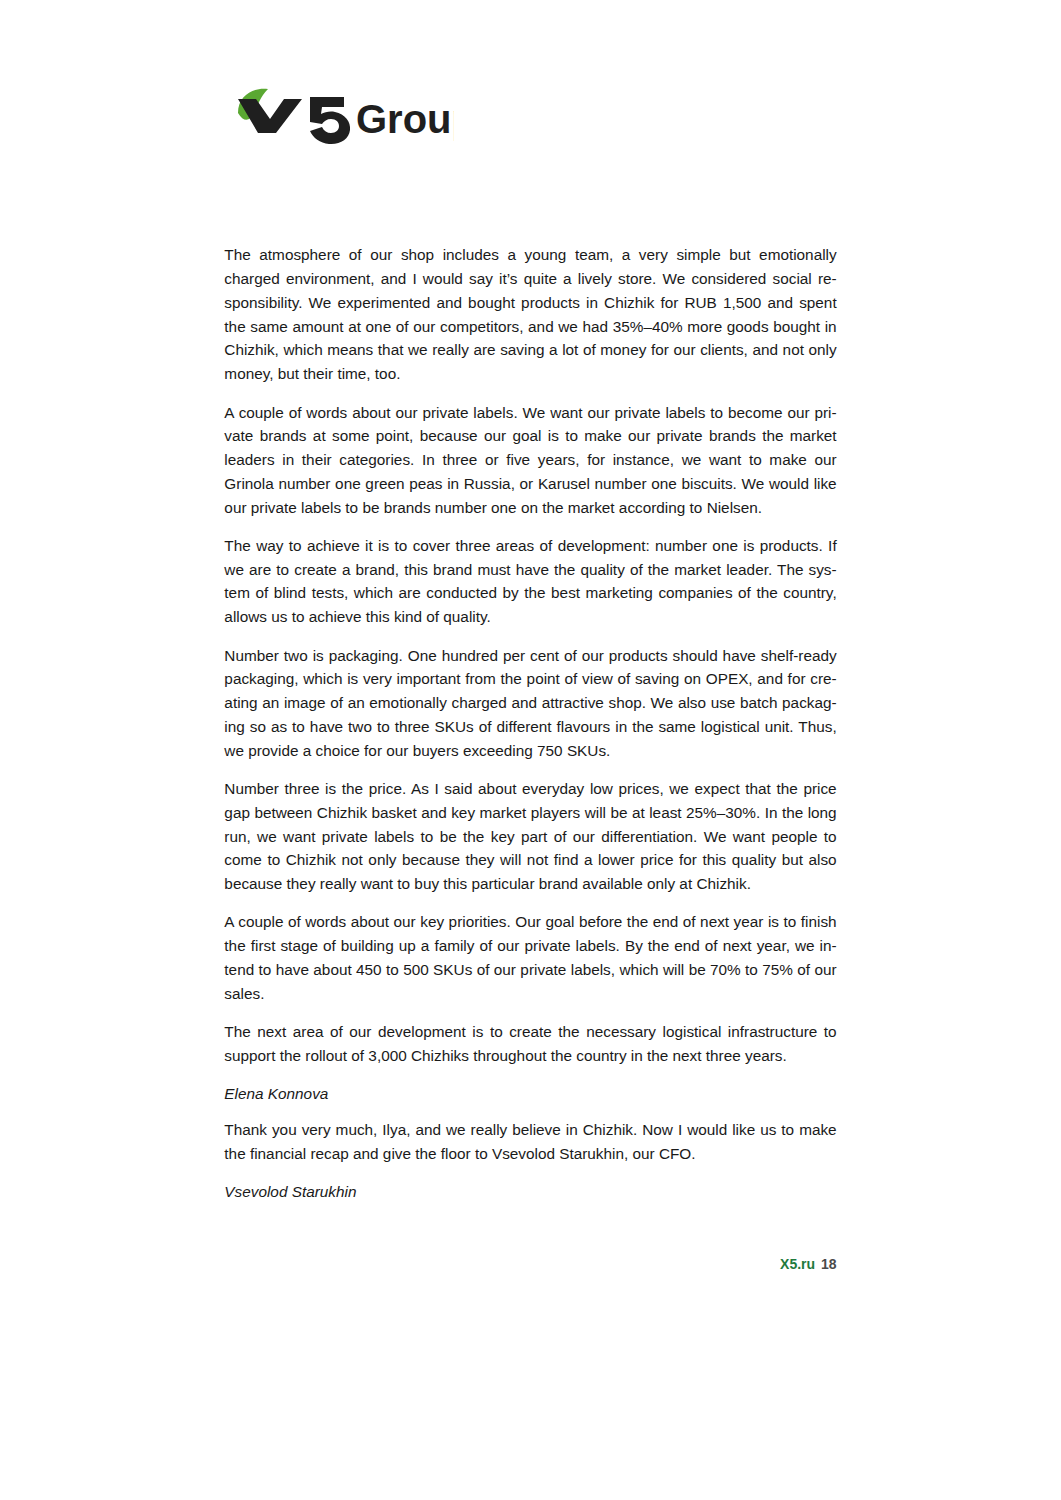Group
The atmosphere of our shop includes a young team, a very simple but emotionally charged environment, and I would say it’s quite a lively store. We considered social responsibility. We experimented and bought products in Chizhik for RUB 1,500 and spent the same amount at one of our competitors, and we had 35%–40% more goods bought in Chizhik, which means that we really are saving a lot of money for our clients, and not only money, but their time, too.
A couple of words about our private labels. We want our private labels to become our private brands at some point, because our goal is to make our private brands the market leaders in their categories. In three or five years, for instance, we want to make our Grinola number one green peas in Russia, or Karusel number one biscuits. We would like our private labels to be brands number one on the market according to Nielsen.
The way to achieve it is to cover three areas of development: number one is products. If we are to create a brand, this brand must have the quality of the market leader. The system of blind tests, which are conducted by the best marketing companies of the country, allows us to achieve this kind of quality.
Number two is packaging. One hundred per cent of our products should have shelf-ready packaging, which is very important from the point of view of saving on OPEX, and for creating an image of an emotionally charged and attractive shop. We also use batch packaging so as to have two to three SKUs of different flavours in the same logistical unit. Thus, we provide a choice for our buyers exceeding 750 SKUs.
Number three is the price. As I said about everyday low prices, we expect that the price gap between Chizhik basket and key market players will be at least 25%–30%. In the long run, we want private labels to be the key part of our differentiation. We want people to come to Chizhik not only because they will not find a lower price for this quality but also because they really want to buy this particular brand available only at Chizhik.
A couple of words about our key priorities. Our goal before the end of next year is to finish the first stage of building up a family of our private labels. By the end of next year, we intend to have about 450 to 500 SKUs of our private labels, which will be 70% to 75% of our sales.
The next area of our development is to create the necessary logistical infrastructure to support the rollout of 3,000 Chizhiks throughout the country in the next three years.
Elena Konnova
Thank you very much, Ilya, and we really believe in Chizhik. Now I would like us to make the financial recap and give the floor to Vsevolod Starukhin, our CFO.
Vsevolod Starukhin
X5.ru 18